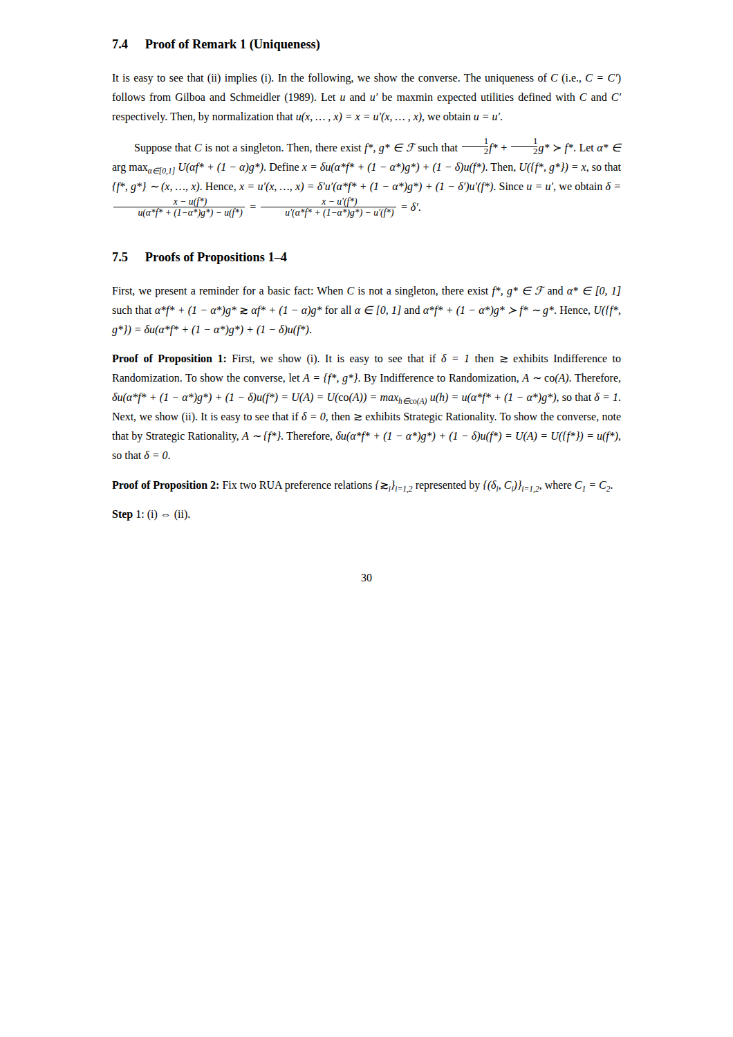7.4 Proof of Remark 1 (Uniqueness)
It is easy to see that (ii) implies (i). In the following, we show the converse. The uniqueness of C (i.e., C = C′) follows from Gilboa and Schmeidler (1989). Let u and u′ be maxmin expected utilities defined with C and C′ respectively. Then, by normalization that u(x, … , x) = x = u′(x, … , x), we obtain u = u′.
Suppose that C is not a singleton. Then, there exist f*, g* ∈ ℱ such that 12 f* + 12 g* ≻ f*. Let α* ∈ arg maxα∈[0,1] U(αf* + (1 − α)g*). Define x = δu(α*f* + (1 − α*)g*) + (1 − δ)u(f*). Then, U({f*, g*}) = x, so that {f*, g*} ∼ (x, …, x). Hence, x = u′(x, …, x) = δ′u′(α*f* + (1 − α*)g*) + (1 − δ′)u′(f*). Since u = u′, we obtain δ = x − u(f*) u(α*f* + (1−α*)g*) − u(f*) = x − u′(f*) u′(α*f* + (1−α*)g*) − u′(f*) = δ′.
7.5 Proofs of Propositions 1–4
First, we present a reminder for a basic fact: When C is not a singleton, there exist f*, g* ∈ ℱ and α* ∈ [0, 1] such that α*f* + (1 − α*)g* ≳ αf* + (1 − α)g* for all α ∈ [0, 1] and α*f* + (1 − α*)g* ≻ f* ∼ g*. Hence, U({f*, g*}) = δu(α*f* + (1 − α*)g*) + (1 − δ)u(f*).
Proof of Proposition 1: First, we show (i). It is easy to see that if δ = 1 then ≳ exhibits Indifference to Randomization. To show the converse, let A = {f*, g*}. By Indifference to Randomization, A ∼ co(A). Therefore, δu(α*f* + (1 − α*)g*) + (1 − δ)u(f*) = U(A) = U(co(A)) = maxh∈co(A) u(h) = u(α*f* + (1 − α*)g*), so that δ = 1. Next, we show (ii). It is easy to see that if δ = 0, then ≳ exhibits Strategic Rationality. To show the converse, note that by Strategic Rationality, A ∼ {f*}. Therefore, δu(α*f* + (1 − α*)g*) + (1 − δ)u(f*) = U(A) = U({f*}) = u(f*), so that δ = 0.
Proof of Proposition 2: Fix two RUA preference relations {≳i}i=1,2 represented by {(δi, Ci)}i=1,2, where C1 = C2.
Step 1: (i) ⇔ (ii).
30